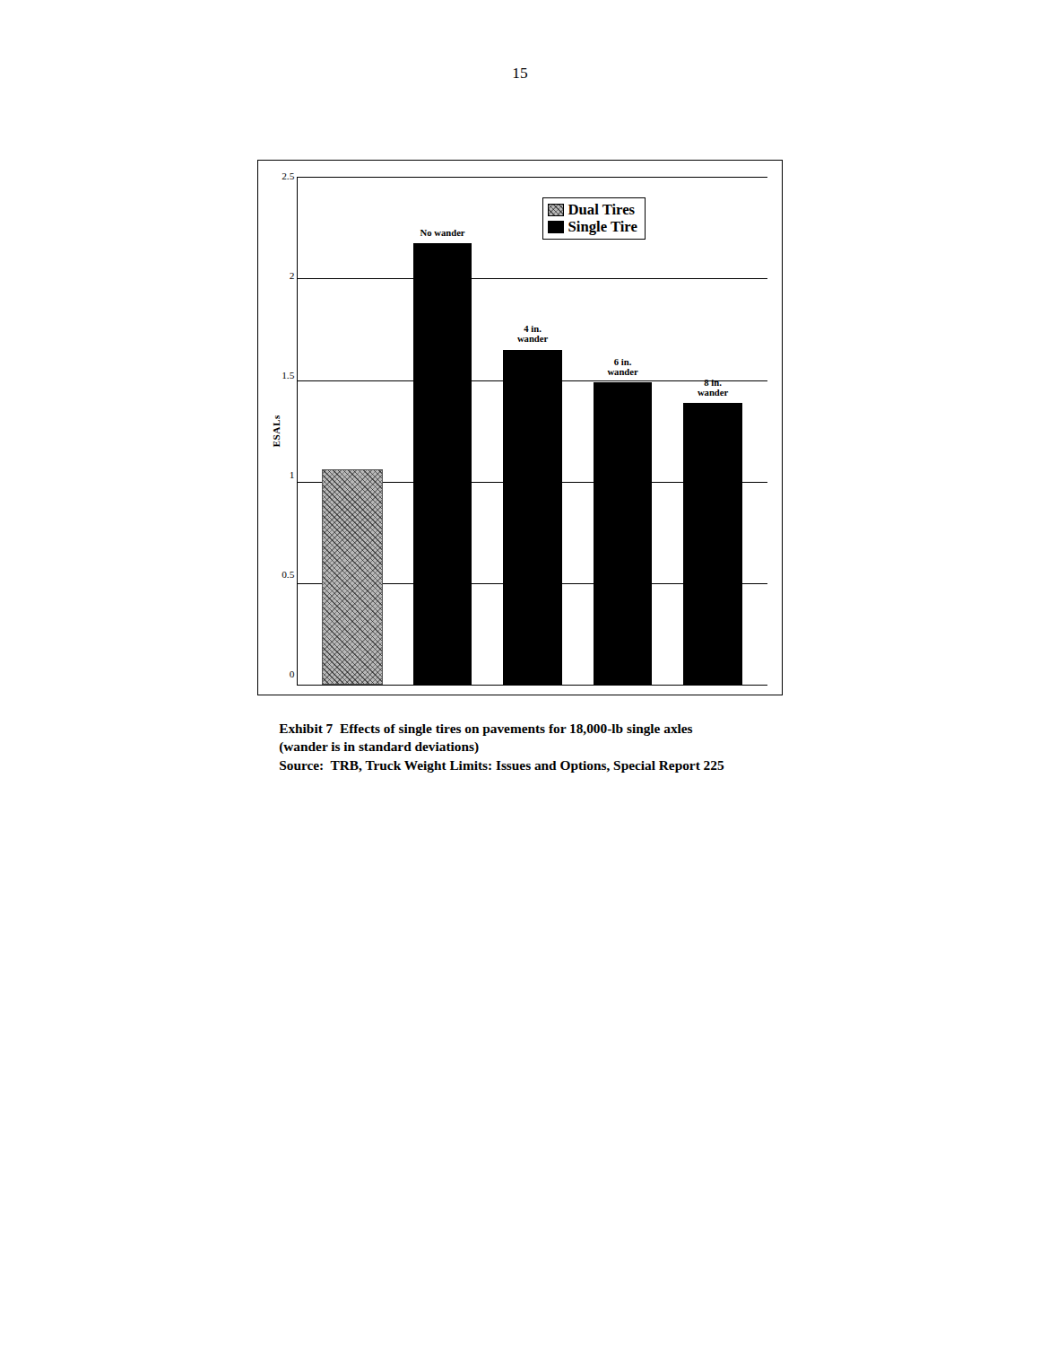15
ESALs
2.5 2 1.5 1 0.5 0
Dual Tires
Single Tire
No wander
4 in.
wander
6 in.
wander
8 in.
wander
Exhibit 7 Effects of single tires on pavements for 18,000-lb single axles
(wander is in standard deviations)
Source: TRB, Truck Weight Limits: Issues and Options, Special Report 225